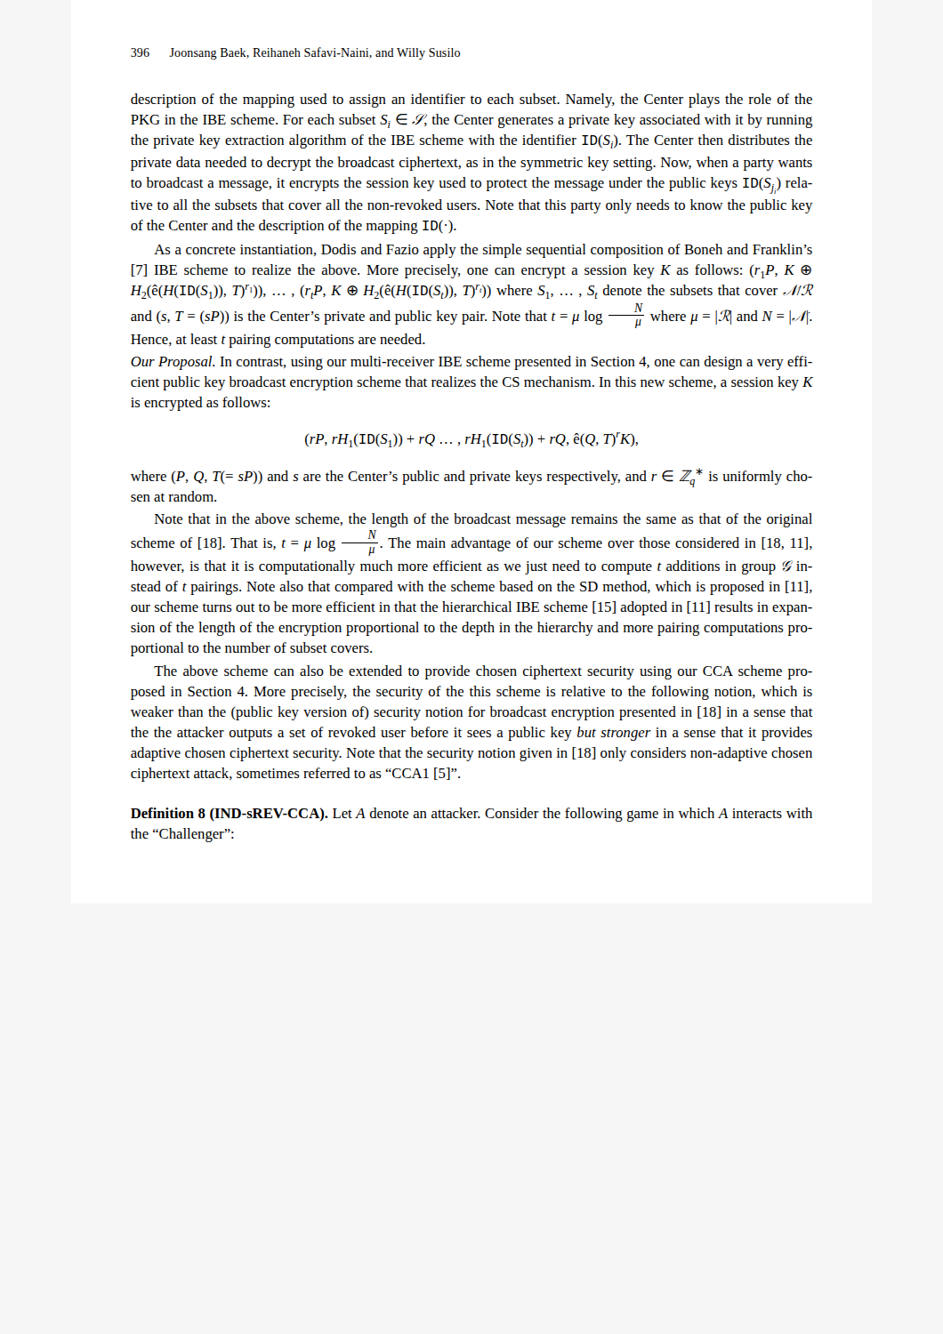396 Joonsang Baek, Reihaneh Safavi-Naini, and Willy Susilo
description of the mapping used to assign an identifier to each subset. Namely, the Center plays the role of the PKG in the IBE scheme. For each subset Si ∈ 𝒮, the Center generates a private key associated with it by running the private key extraction algorithm of the IBE scheme with the identifier ID(Si). The Center then distributes the private data needed to decrypt the broadcast ciphertext, as in the symmetric key setting. Now, when a party wants to broadcast a message, it encrypts the session key used to protect the message under the public keys ID(Sji) relative to all the subsets that cover all the non-revoked users. Note that this party only needs to know the public key of the Center and the description of the mapping ID(·).
As a concrete instantiation, Dodis and Fazio apply the simple sequential composition of Boneh and Franklin’s [7] IBE scheme to realize the above. More precisely, one can encrypt a session key K as follows: (r1P, K ⊕ H2(ê(H(ID(S1)), T)r1)), … , (rt P, K ⊕ H2(ê(H(ID(St)), T)rt)) where S1, … , St denote the subsets that cover 𝒩/ℛ and (s, T = (sP)) is the Center’s private and public key pair. Note that t = μ log Nμ where μ = |ℛ| and N = |𝒩|. Hence, at least t pairing computations are needed.
Our Proposal. In contrast, using our multi-receiver IBE scheme presented in Section 4, one can design a very efficient public key broadcast encryption scheme that realizes the CS mechanism. In this new scheme, a session key K is encrypted as follows:
(rP, rH1(ID(S1)) + rQ … , rH1(ID(St)) + rQ, ê(Q, T)rK),
where (P, Q, T(= sP)) and s are the Center’s public and private keys respectively, and r ∈ ℤq∗ is uniformly chosen at random.
Note that in the above scheme, the length of the broadcast message remains the same as that of the original scheme of [18]. That is, t = μ log Nμ. The main advantage of our scheme over those considered in [18, 11], however, is that it is computationally much more efficient as we just need to compute t additions in group 𝒢 instead of t pairings. Note also that compared with the scheme based on the SD method, which is proposed in [11], our scheme turns out to be more efficient in that the hierarchical IBE scheme [15] adopted in [11] results in expansion of the length of the encryption proportional to the depth in the hierarchy and more pairing computations proportional to the number of subset covers.
The above scheme can also be extended to provide chosen ciphertext security using our CCA scheme proposed in Section 4. More precisely, the security of the this scheme is relative to the following notion, which is weaker than the (public key version of) security notion for broadcast encryption presented in [18] in a sense that the the attacker outputs a set of revoked user before it sees a public key but stronger in a sense that it provides adaptive chosen ciphertext security. Note that the security notion given in [18] only considers non-adaptive chosen ciphertext attack, sometimes referred to as “CCA1 [5]”.
Definition 8 (IND-sREV-CCA). Let A denote an attacker. Consider the following game in which A interacts with the “Challenger”: